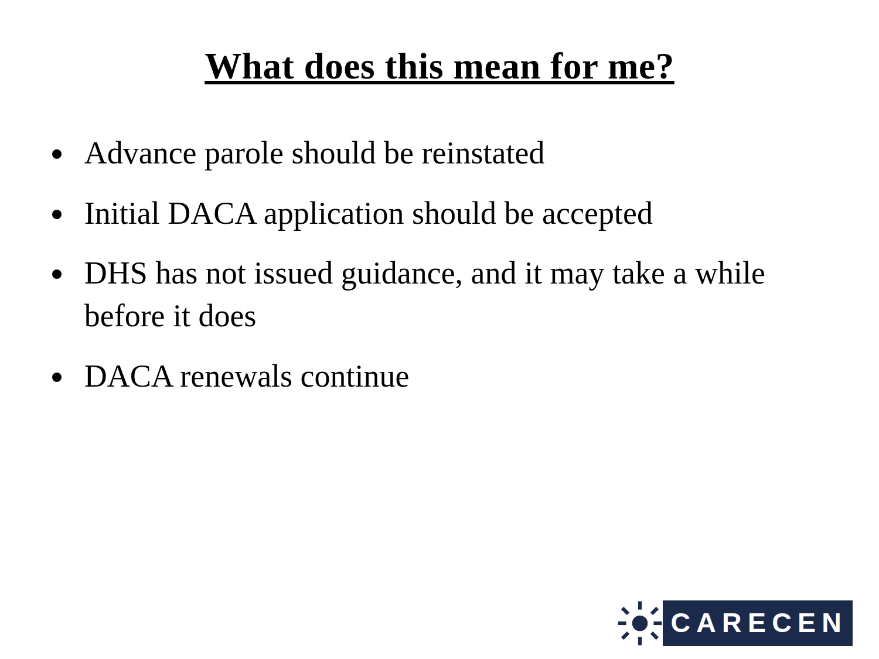What does this mean for me?
Advance parole should be reinstated
Initial DACA application should be accepted
DHS has not issued guidance, and it may take a while before it does
DACA renewals continue
CARECEN